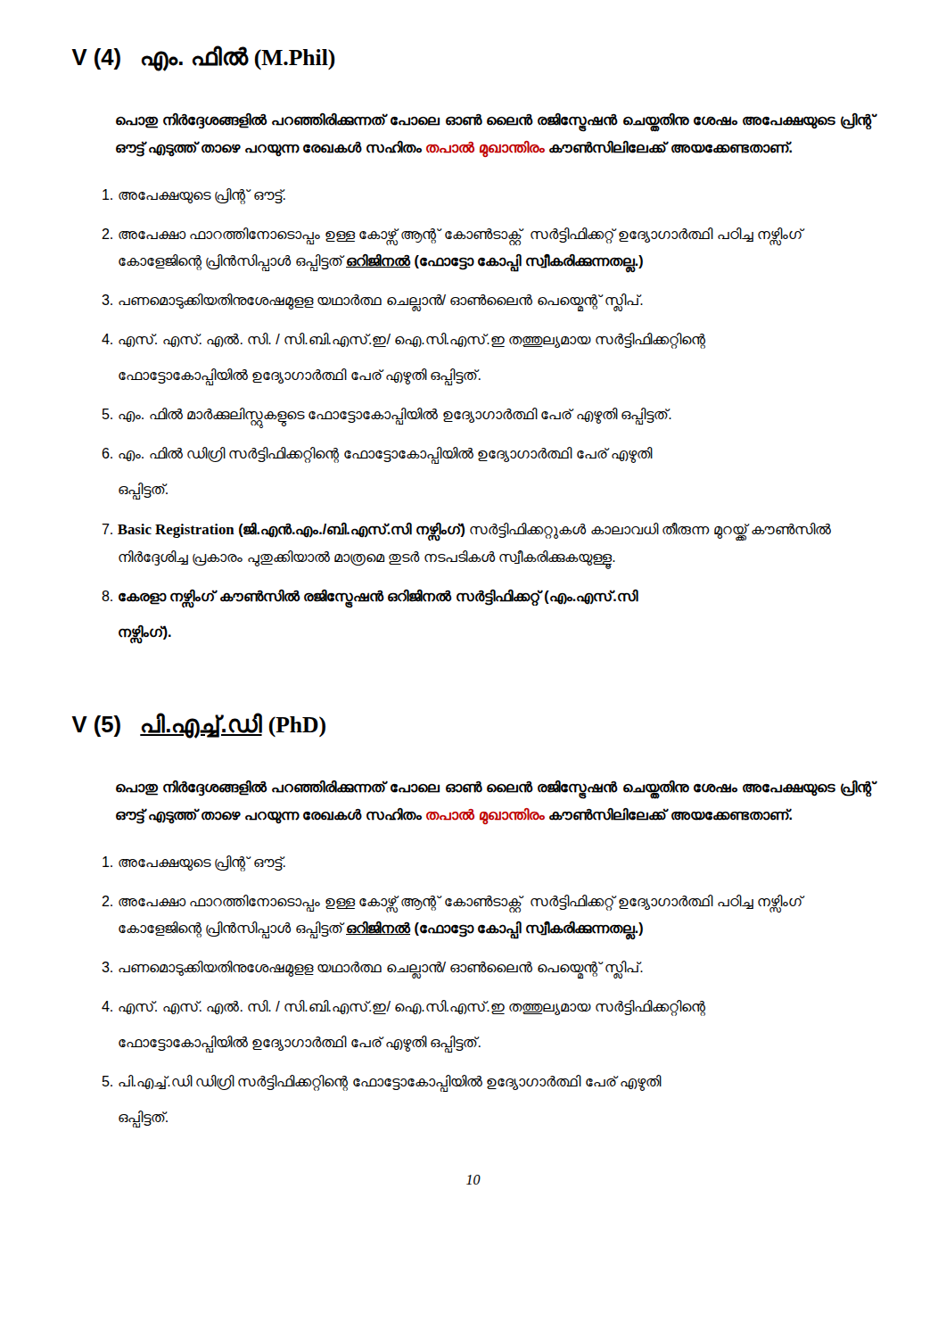V (4) എം. ഫിൽ (M.Phil)
പൊതു നിർദ്ദേശങ്ങളിൽ പറഞ്ഞിരിക്കുന്നത് പോലെ ഓൺ ലൈൻ രജിസ്ട്രേഷൻ ചെയ്തതിനു ശേഷം അപേക്ഷയുടെ പ്രിന്റ് ഔട്ട് എടുത്ത് താഴെ പറയുന്ന രേഖകൾ സഹിതം തപാൽ മുഖാന്തിരം കൗൺസിലിലേക്ക് അയക്കേണ്ടതാണ്.
അപേക്ഷയുടെ പ്രിന്റ് ഔട്ട്.
അപേക്ഷാ ഫാറത്തിനോടൊപ്പം ഉള്ള കോഴ്സ് ആന്റ് കോൺടാക്റ്റ് സർട്ടിഫിക്കറ്റ് ഉദ്യോഗാർത്ഥി പഠിച്ച നഴ്സിംഗ് കോളേജിന്റെ പ്രിൻസിപ്പാൾ ഒപ്പിട്ടത് ഒറിജിനൽ (ഫോട്ടോ കോപ്പി സ്വീകരിക്കുന്നതല്ല.)
പണമൊടുക്കിയതിനുശേഷമുളള യഥാർത്ഥ ചെല്ലാൻ/ ഓൺലൈൻ പെയ്മെന്റ് സ്ലിപ്.
എസ്. എസ്. എൽ. സി. / സി.ബി.എസ്.ഇ/ ഐ.സി.എസ്.ഇ തത്തുല്യമായ സർട്ടിഫിക്കറ്റിന്റെ ഫോട്ടോകോപ്പിയിൽ ഉദ്യോഗാർത്ഥി പേര് എഴുതി ഒപ്പിട്ടത്.
എം. ഫിൽ മാർക്കുലിസ്റ്റുകളുടെ ഫോട്ടോകോപ്പിയിൽ ഉദ്യോഗാർത്ഥി പേര് എഴുതി ഒപ്പിട്ടത്.
എം. ഫിൽ ഡിഗ്രി സർട്ടിഫിക്കറ്റിന്റെ ഫോട്ടോകോപ്പിയിൽ ഉദ്യോഗാർത്ഥി പേര് എഴുതി ഒപ്പിട്ടത്.
Basic Registration (ജി.എൻ.എം./ബി.എസ്.സി നഴ്സിംഗ്) സർട്ടിഫിക്കറ്റുകൾ കാലാവധി തീരുന്ന മുറയ്ക്ക് കൗൺസിൽ നിർദ്ദേശിച്ച പ്രകാരം പുതുക്കിയാൽ മാത്രമെ തുടർ നടപടികൾ സ്വീകരിക്കുകയുള്ളൂ.
കേരളാ നഴ്സിംഗ് കൗൺസിൽ രജിസ്ട്രേഷൻ ഒറിജിനൽ സർട്ടിഫിക്കറ്റ് (എം.എസ്.സി നഴ്സിംഗ്).
V (5) പി.എച്ച്.ഡി (PhD)
പൊതു നിർദ്ദേശങ്ങളിൽ പറഞ്ഞിരിക്കുന്നത് പോലെ ഓൺ ലൈൻ രജിസ്ട്രേഷൻ ചെയ്തതിനു ശേഷം അപേക്ഷയുടെ പ്രിന്റ് ഔട്ട് എടുത്ത് താഴെ പറയുന്ന രേഖകൾ സഹിതം തപാൽ മുഖാന്തിരം കൗൺസിലിലേക്ക് അയക്കേണ്ടതാണ്.
അപേക്ഷയുടെ പ്രിന്റ് ഔട്ട്.
അപേക്ഷാ ഫാറത്തിനോടൊപ്പം ഉള്ള കോഴ്സ് ആന്റ് കോൺടാക്റ്റ് സർട്ടിഫിക്കറ്റ് ഉദ്യോഗാർത്ഥി പഠിച്ച നഴ്സിംഗ് കോളേജിന്റെ പ്രിൻസിപ്പാൾ ഒപ്പിട്ടത് ഒറിജിനൽ (ഫോട്ടോ കോപ്പി സ്വീകരിക്കുന്നതല്ല.)
പണമൊടുക്കിയതിനുശേഷമുളള യഥാർത്ഥ ചെല്ലാൻ/ ഓൺലൈൻ പെയ്മെന്റ് സ്ലിപ്.
എസ്. എസ്. എൽ. സി. / സി.ബി.എസ്.ഇ/ ഐ.സി.എസ്.ഇ തത്തുല്യമായ സർട്ടിഫിക്കറ്റിന്റെ ഫോട്ടോകോപ്പിയിൽ ഉദ്യോഗാർത്ഥി പേര് എഴുതി ഒപ്പിട്ടത്.
പി.എച്ച്.ഡി ഡിഗ്രി സർട്ടിഫിക്കറ്റിന്റെ ഫോട്ടോകോപ്പിയിൽ ഉദ്യോഗാർത്ഥി പേര് എഴുതി ഒപ്പിട്ടത്.
10